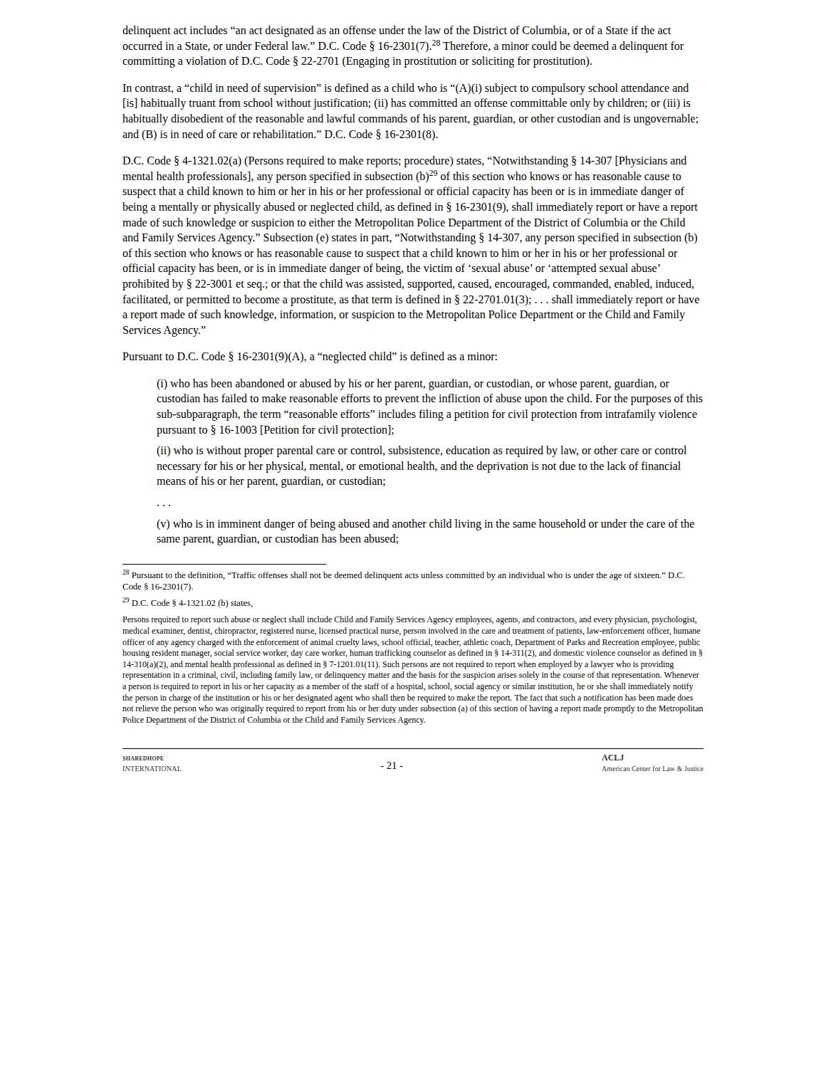delinquent act includes “an act designated as an offense under the law of the District of Columbia, or of a State if the act occurred in a State, or under Federal law.” D.C. Code § 16-2301(7).28 Therefore, a minor could be deemed a delinquent for committing a violation of D.C. Code § 22-2701 (Engaging in prostitution or soliciting for prostitution).
In contrast, a “child in need of supervision” is defined as a child who is “(A)(i) subject to compulsory school attendance and [is] habitually truant from school without justification; (ii) has committed an offense committable only by children; or (iii) is habitually disobedient of the reasonable and lawful commands of his parent, guardian, or other custodian and is ungovernable; and (B) is in need of care or rehabilitation.” D.C. Code § 16-2301(8).
D.C. Code § 4-1321.02(a) (Persons required to make reports; procedure) states, “Notwithstanding § 14-307 [Physicians and mental health professionals], any person specified in subsection (b)29 of this section who knows or has reasonable cause to suspect that a child known to him or her in his or her professional or official capacity has been or is in immediate danger of being a mentally or physically abused or neglected child, as defined in § 16-2301(9), shall immediately report or have a report made of such knowledge or suspicion to either the Metropolitan Police Department of the District of Columbia or the Child and Family Services Agency.” Subsection (e) states in part, “Notwithstanding § 14-307, any person specified in subsection (b) of this section who knows or has reasonable cause to suspect that a child known to him or her in his or her professional or official capacity has been, or is in immediate danger of being, the victim of ‘sexual abuse’ or ‘attempted sexual abuse’ prohibited by § 22-3001 et seq.; or that the child was assisted, supported, caused, encouraged, commanded, enabled, induced, facilitated, or permitted to become a prostitute, as that term is defined in § 22-2701.01(3); . . . shall immediately report or have a report made of such knowledge, information, or suspicion to the Metropolitan Police Department or the Child and Family Services Agency.”
Pursuant to D.C. Code § 16-2301(9)(A), a “neglected child” is defined as a minor:
(i) who has been abandoned or abused by his or her parent, guardian, or custodian, or whose parent, guardian, or custodian has failed to make reasonable efforts to prevent the infliction of abuse upon the child. For the purposes of this sub-subparagraph, the term “reasonable efforts” includes filing a petition for civil protection from intrafamily violence pursuant to § 16-1003 [Petition for civil protection];
(ii) who is without proper parental care or control, subsistence, education as required by law, or other care or control necessary for his or her physical, mental, or emotional health, and the deprivation is not due to the lack of financial means of his or her parent, guardian, or custodian;
. . .
(v) who is in imminent danger of being abused and another child living in the same household or under the care of the same parent, guardian, or custodian has been abused;
28 Pursuant to the definition, “Traffic offenses shall not be deemed delinquent acts unless committed by an individual who is under the age of sixteen.” D.C. Code § 16-2301(7).
29 D.C. Code § 4-1321.02 (b) states,
Persons required to report such abuse or neglect shall include Child and Family Services Agency employees, agents, and contractors, and every physician, psychologist, medical examiner, dentist, chiropractor, registered nurse, licensed practical nurse, person involved in the care and treatment of patients, law-enforcement officer, humane officer of any agency charged with the enforcement of animal cruelty laws, school official, teacher, athletic coach, Department of Parks and Recreation employee, public housing resident manager, social service worker, day care worker, human trafficking counselor as defined in § 14-311(2), and domestic violence counselor as defined in § 14-310(a)(2), and mental health professional as defined in § 7-1201.01(11). Such persons are not required to report when employed by a lawyer who is providing representation in a criminal, civil, including family law, or delinquency matter and the basis for the suspicion arises solely in the course of that representation. Whenever a person is required to report in his or her capacity as a member of the staff of a hospital, school, social agency or similar institution, he or she shall immediately notify the person in charge of the institution or his or her designated agent who shall then be required to make the report. The fact that such a notification has been made does not relieve the person who was originally required to report from his or her duty under subsection (a) of this section of having a report made promptly to the Metropolitan Police Department of the District of Columbia or the Child and Family Services Agency.
sharedhope INTERNATIONAL
- 21 -
ACLJ American Center for Law & Justice